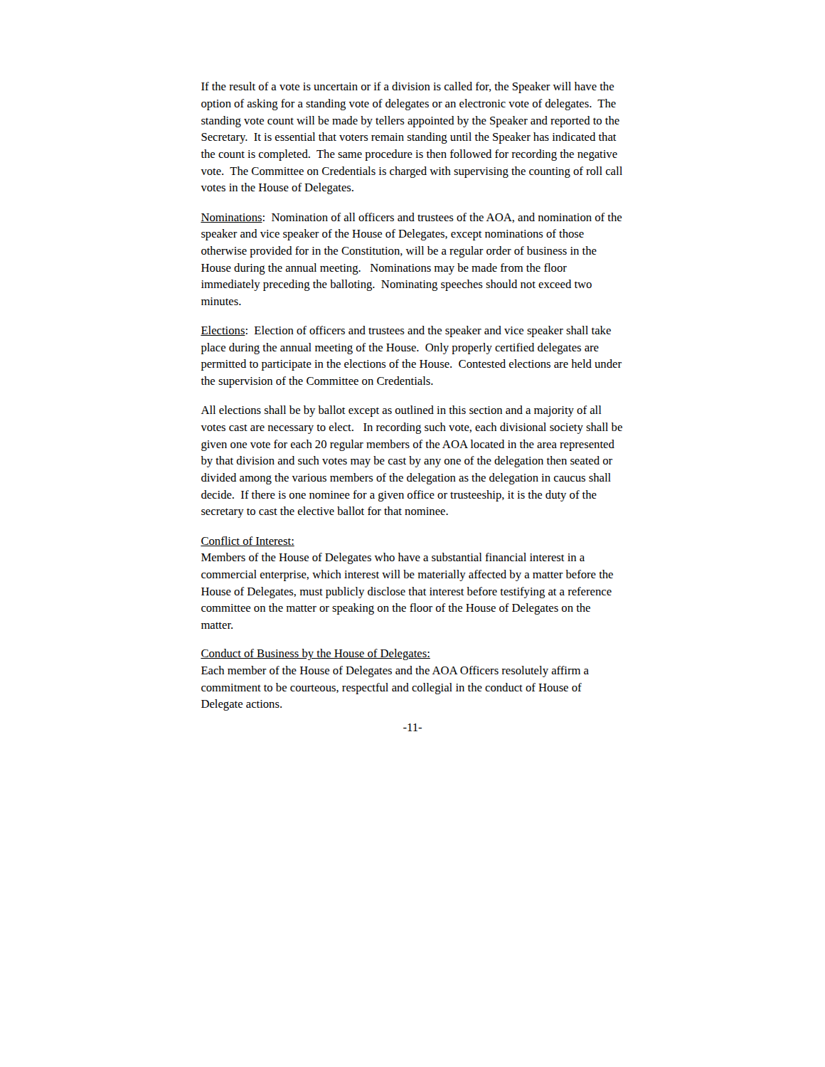If the result of a vote is uncertain or if a division is called for, the Speaker will have the option of asking for a standing vote of delegates or an electronic vote of delegates. The standing vote count will be made by tellers appointed by the Speaker and reported to the Secretary. It is essential that voters remain standing until the Speaker has indicated that the count is completed. The same procedure is then followed for recording the negative vote. The Committee on Credentials is charged with supervising the counting of roll call votes in the House of Delegates.
Nominations: Nomination of all officers and trustees of the AOA, and nomination of the speaker and vice speaker of the House of Delegates, except nominations of those otherwise provided for in the Constitution, will be a regular order of business in the House during the annual meeting. Nominations may be made from the floor immediately preceding the balloting. Nominating speeches should not exceed two minutes.
Elections: Election of officers and trustees and the speaker and vice speaker shall take place during the annual meeting of the House. Only properly certified delegates are permitted to participate in the elections of the House. Contested elections are held under the supervision of the Committee on Credentials.
All elections shall be by ballot except as outlined in this section and a majority of all votes cast are necessary to elect. In recording such vote, each divisional society shall be given one vote for each 20 regular members of the AOA located in the area represented by that division and such votes may be cast by any one of the delegation then seated or divided among the various members of the delegation as the delegation in caucus shall decide. If there is one nominee for a given office or trusteeship, it is the duty of the secretary to cast the elective ballot for that nominee.
Conflict of Interest:
Members of the House of Delegates who have a substantial financial interest in a commercial enterprise, which interest will be materially affected by a matter before the House of Delegates, must publicly disclose that interest before testifying at a reference committee on the matter or speaking on the floor of the House of Delegates on the matter.
Conduct of Business by the House of Delegates:
Each member of the House of Delegates and the AOA Officers resolutely affirm a commitment to be courteous, respectful and collegial in the conduct of House of Delegate actions.
-11-